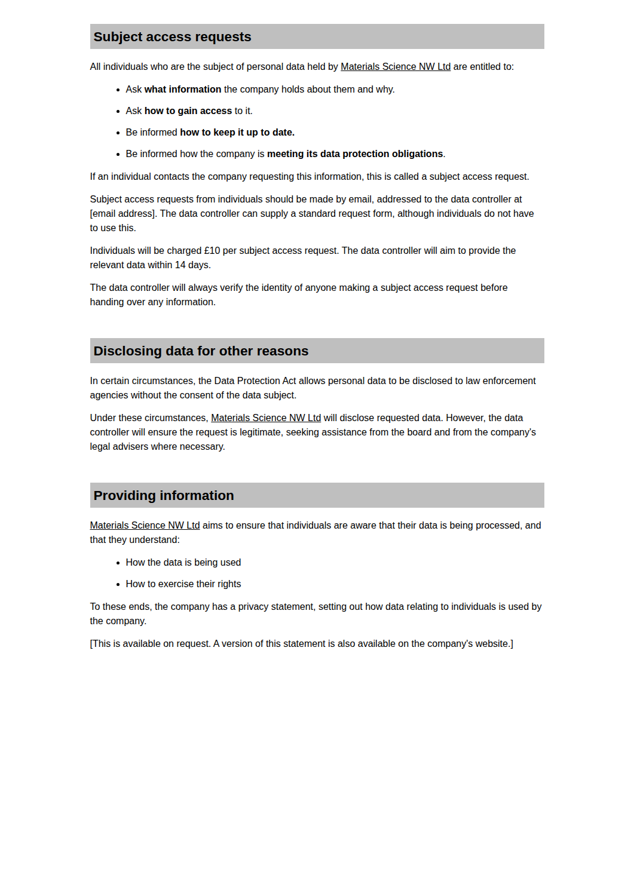Subject access requests
All individuals who are the subject of personal data held by Materials Science NW Ltd are entitled to:
Ask what information the company holds about them and why.
Ask how to gain access to it.
Be informed how to keep it up to date.
Be informed how the company is meeting its data protection obligations.
If an individual contacts the company requesting this information, this is called a subject access request.
Subject access requests from individuals should be made by email, addressed to the data controller at [email address]. The data controller can supply a standard request form, although individuals do not have to use this.
Individuals will be charged £10 per subject access request. The data controller will aim to provide the relevant data within 14 days.
The data controller will always verify the identity of anyone making a subject access request before handing over any information.
Disclosing data for other reasons
In certain circumstances, the Data Protection Act allows personal data to be disclosed to law enforcement agencies without the consent of the data subject.
Under these circumstances, Materials Science NW Ltd will disclose requested data. However, the data controller will ensure the request is legitimate, seeking assistance from the board and from the company's legal advisers where necessary.
Providing information
Materials Science NW Ltd aims to ensure that individuals are aware that their data is being processed, and that they understand:
How the data is being used
How to exercise their rights
To these ends, the company has a privacy statement, setting out how data relating to individuals is used by the company.
[This is available on request. A version of this statement is also available on the company's website.]